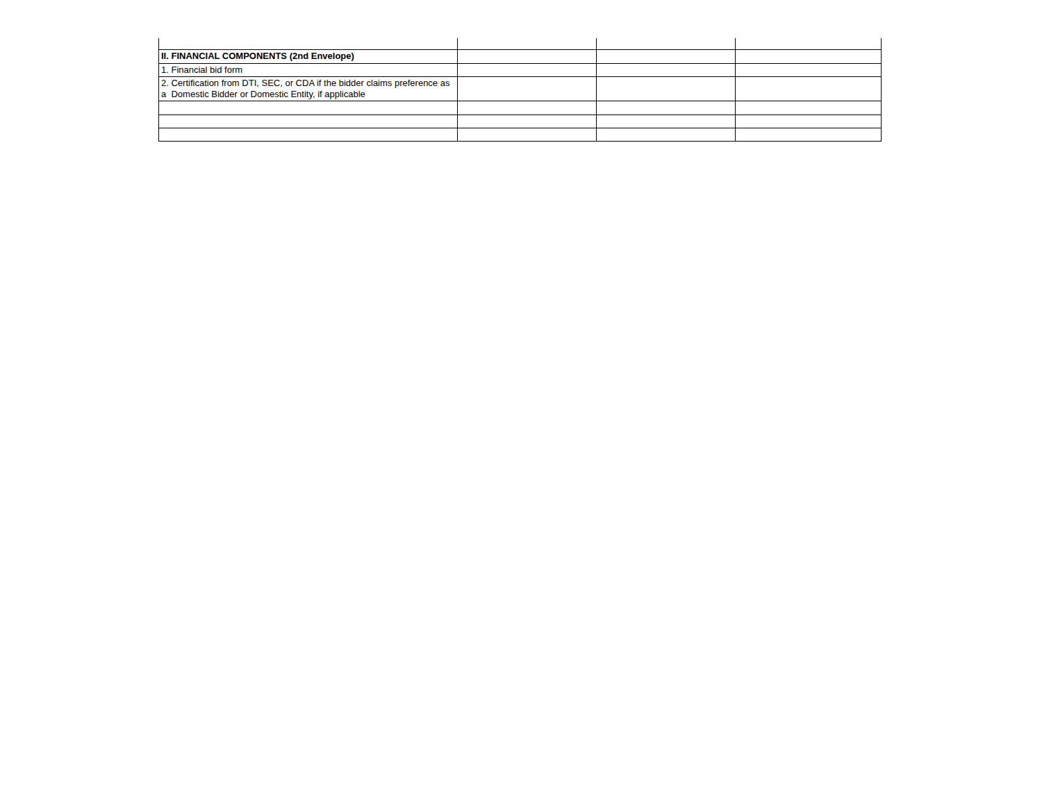| II. FINANCIAL COMPONENTS (2nd Envelope) | | | |
| 1. Financial bid form | | | |
| 2. Certification from DTI, SEC, or CDA if the bidder claims preference as a Domestic Bidder or Domestic Entity, if applicable | | | |